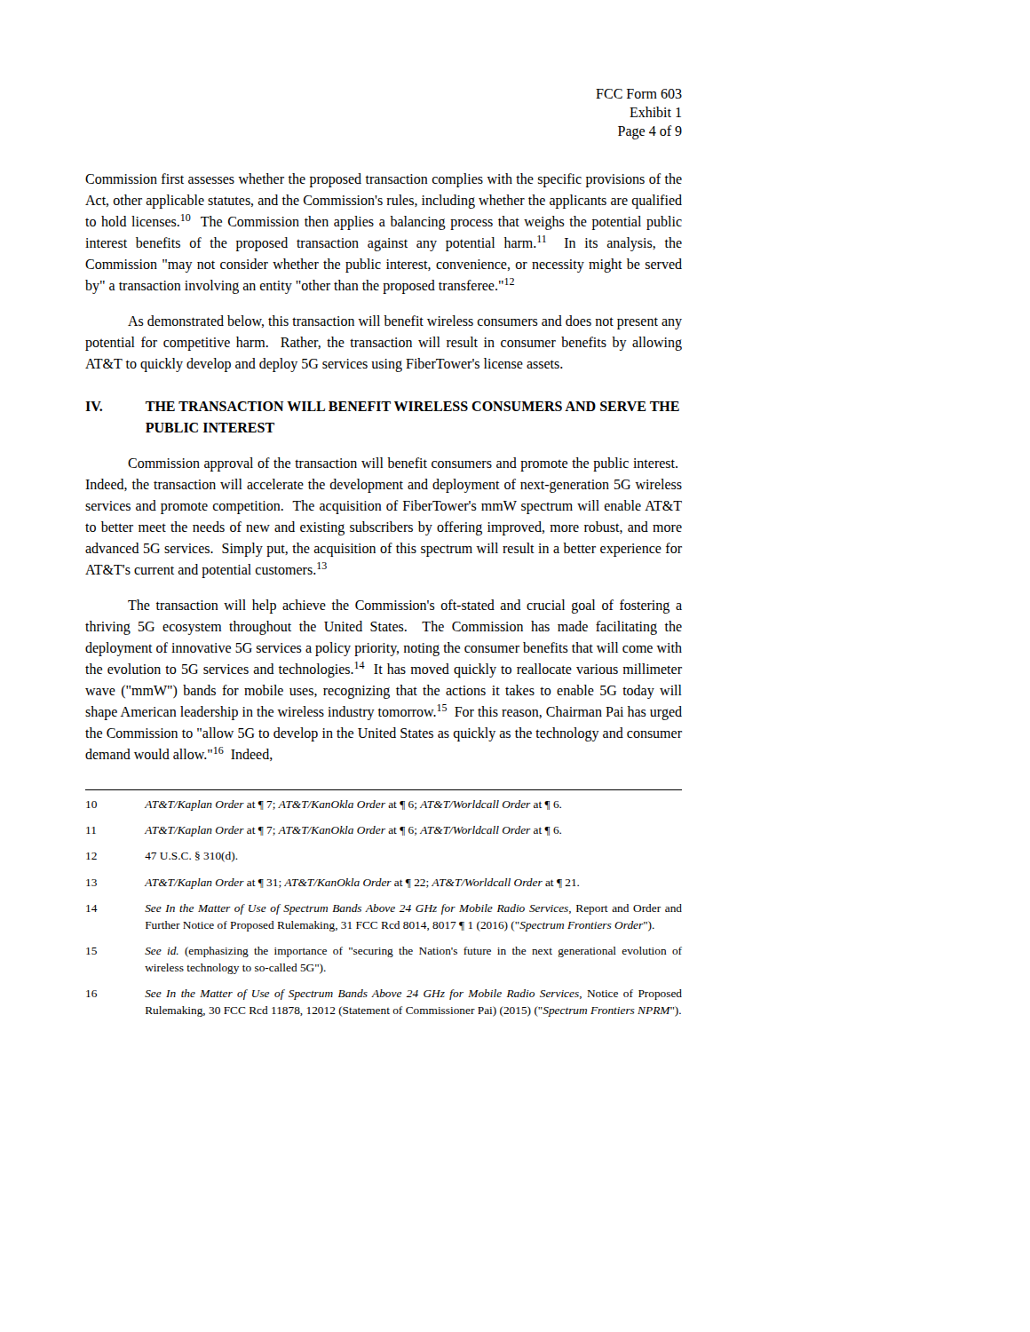FCC Form 603
Exhibit 1
Page 4 of 9
Commission first assesses whether the proposed transaction complies with the specific provisions of the Act, other applicable statutes, and the Commission's rules, including whether the applicants are qualified to hold licenses.10 The Commission then applies a balancing process that weighs the potential public interest benefits of the proposed transaction against any potential harm.11 In its analysis, the Commission "may not consider whether the public interest, convenience, or necessity might be served by" a transaction involving an entity "other than the proposed transferee."12
As demonstrated below, this transaction will benefit wireless consumers and does not present any potential for competitive harm. Rather, the transaction will result in consumer benefits by allowing AT&T to quickly develop and deploy 5G services using FiberTower's license assets.
IV. THE TRANSACTION WILL BENEFIT WIRELESS CONSUMERS AND SERVE THE PUBLIC INTEREST
Commission approval of the transaction will benefit consumers and promote the public interest. Indeed, the transaction will accelerate the development and deployment of next-generation 5G wireless services and promote competition. The acquisition of FiberTower's mmW spectrum will enable AT&T to better meet the needs of new and existing subscribers by offering improved, more robust, and more advanced 5G services. Simply put, the acquisition of this spectrum will result in a better experience for AT&T's current and potential customers.13
The transaction will help achieve the Commission's oft-stated and crucial goal of fostering a thriving 5G ecosystem throughout the United States. The Commission has made facilitating the deployment of innovative 5G services a policy priority, noting the consumer benefits that will come with the evolution to 5G services and technologies.14 It has moved quickly to reallocate various millimeter wave ("mmW") bands for mobile uses, recognizing that the actions it takes to enable 5G today will shape American leadership in the wireless industry tomorrow.15 For this reason, Chairman Pai has urged the Commission to "allow 5G to develop in the United States as quickly as the technology and consumer demand would allow."16 Indeed,
10 AT&T/Kaplan Order at ¶ 7; AT&T/KanOkla Order at ¶ 6; AT&T/Worldcall Order at ¶ 6.
11 AT&T/Kaplan Order at ¶ 7; AT&T/KanOkla Order at ¶ 6; AT&T/Worldcall Order at ¶ 6.
12 47 U.S.C. § 310(d).
13 AT&T/Kaplan Order at ¶ 31; AT&T/KanOkla Order at ¶ 22; AT&T/Worldcall Order at ¶ 21.
14 See In the Matter of Use of Spectrum Bands Above 24 GHz for Mobile Radio Services, Report and Order and Further Notice of Proposed Rulemaking, 31 FCC Rcd 8014, 8017 ¶ 1 (2016) ("Spectrum Frontiers Order").
15 See id. (emphasizing the importance of "securing the Nation's future in the next generational evolution of wireless technology to so-called 5G").
16 See In the Matter of Use of Spectrum Bands Above 24 GHz for Mobile Radio Services, Notice of Proposed Rulemaking, 30 FCC Rcd 11878, 12012 (Statement of Commissioner Pai) (2015) ("Spectrum Frontiers NPRM").